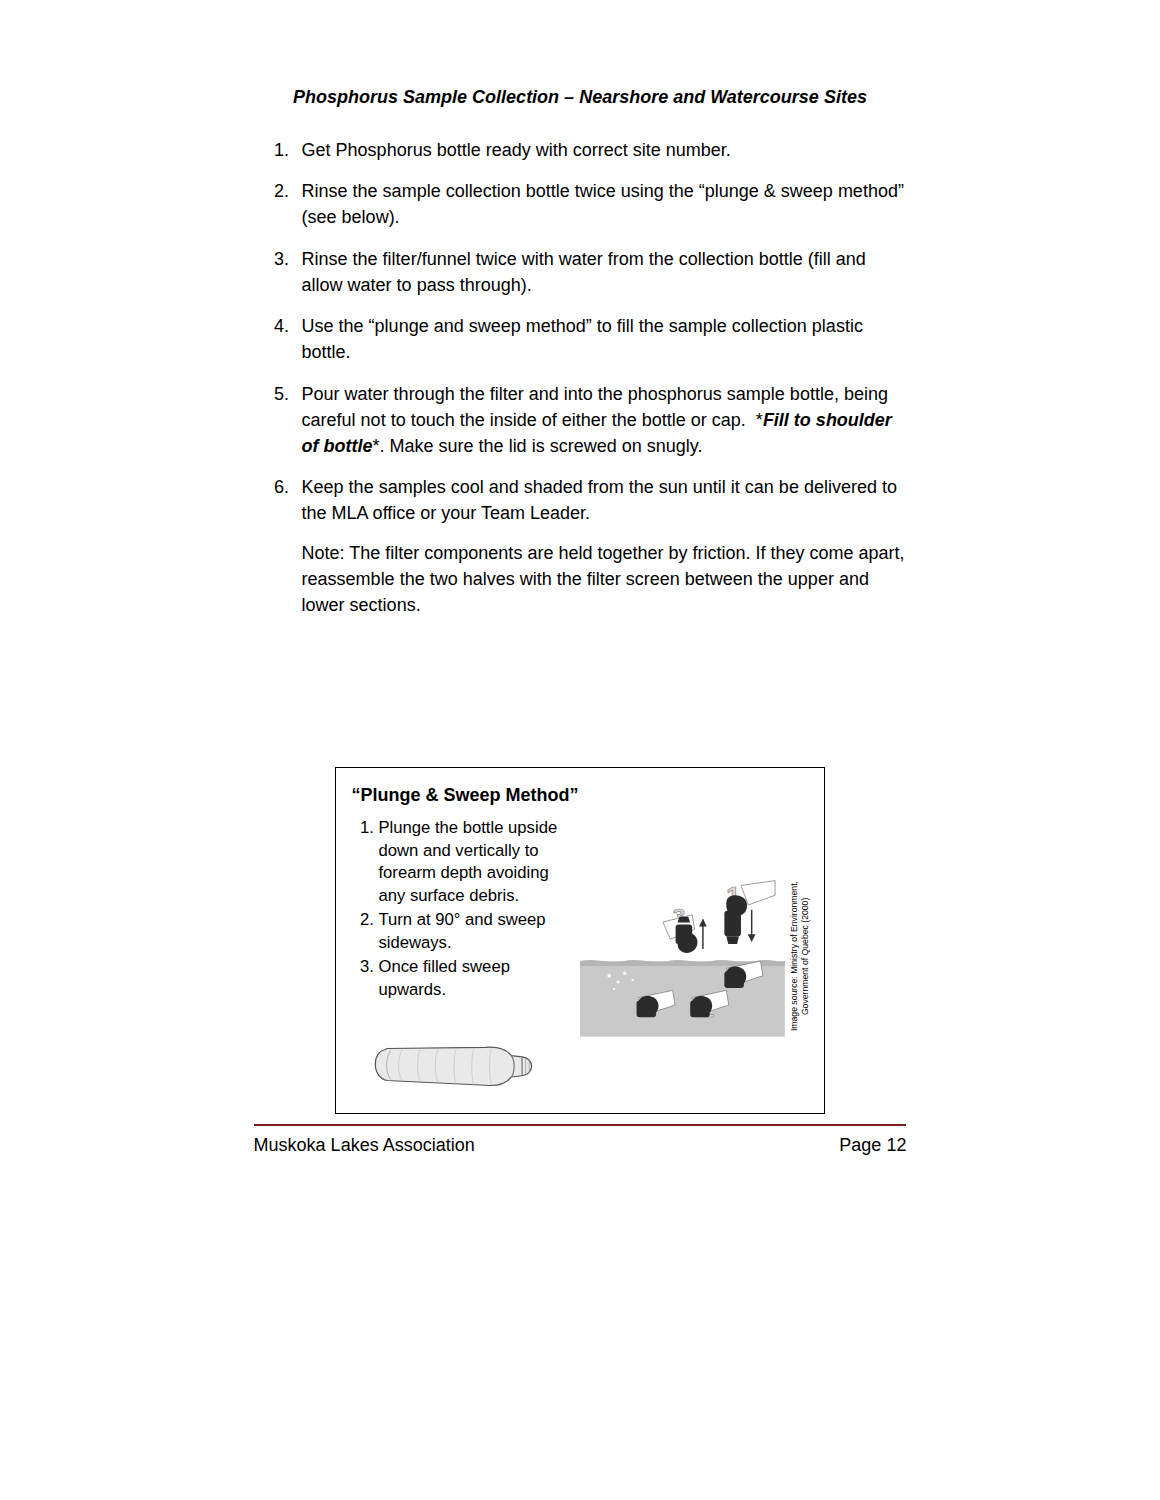Phosphorus Sample Collection – Nearshore and Watercourse Sites
Get Phosphorus bottle ready with correct site number.
Rinse the sample collection bottle twice using the “plunge & sweep method” (see below).
Rinse the filter/funnel twice with water from the collection bottle (fill and allow water to pass through).
Use the “plunge and sweep method” to fill the sample collection plastic bottle.
Pour water through the filter and into the phosphorus sample bottle, being careful not to touch the inside of either the bottle or cap. *Fill to shoulder of bottle*. Make sure the lid is screwed on snugly.
Keep the samples cool and shaded from the sun until it can be delivered to the MLA office or your Team Leader.
Note: The filter components are held together by friction. If they come apart, reassemble the two halves with the filter screen between the upper and lower sections.
“Plunge & Sweep Method”
Plunge the bottle upside down and vertically to forearm depth avoiding any surface debris.
Turn at 90° and sweep sideways.
Once filled sweep upwards.
1 3 2
Image source: Ministry of Environment,
Government of Quebec (2000)
Muskoka Lakes Association Page 12